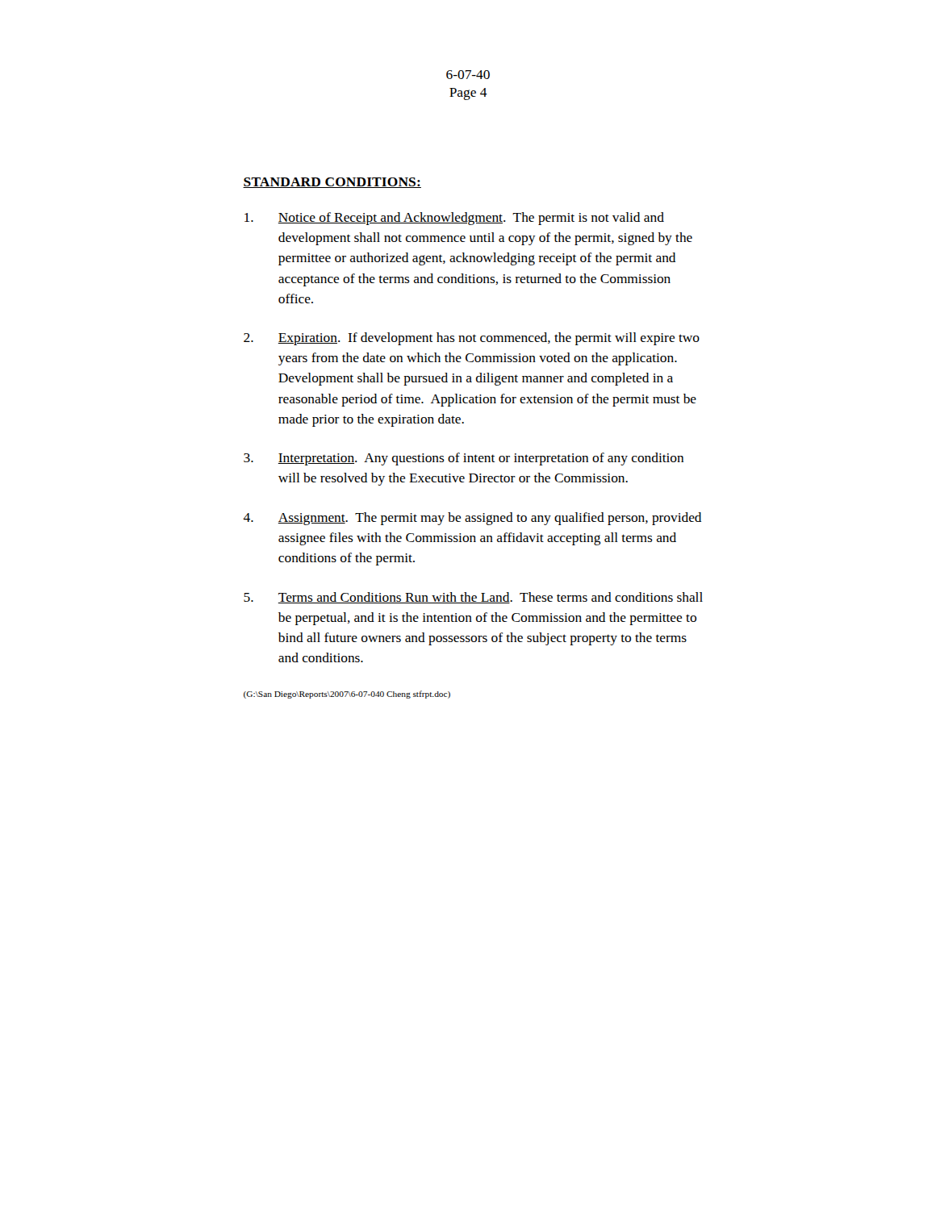6-07-40 Page 4
STANDARD CONDITIONS:
1. Notice of Receipt and Acknowledgment. The permit is not valid and development shall not commence until a copy of the permit, signed by the permittee or authorized agent, acknowledging receipt of the permit and acceptance of the terms and conditions, is returned to the Commission office.
2. Expiration. If development has not commenced, the permit will expire two years from the date on which the Commission voted on the application. Development shall be pursued in a diligent manner and completed in a reasonable period of time. Application for extension of the permit must be made prior to the expiration date.
3. Interpretation. Any questions of intent or interpretation of any condition will be resolved by the Executive Director or the Commission.
4. Assignment. The permit may be assigned to any qualified person, provided assignee files with the Commission an affidavit accepting all terms and conditions of the permit.
5. Terms and Conditions Run with the Land. These terms and conditions shall be perpetual, and it is the intention of the Commission and the permittee to bind all future owners and possessors of the subject property to the terms and conditions.
(G:\San Diego\Reports\2007\6-07-040 Cheng stfrpt.doc)